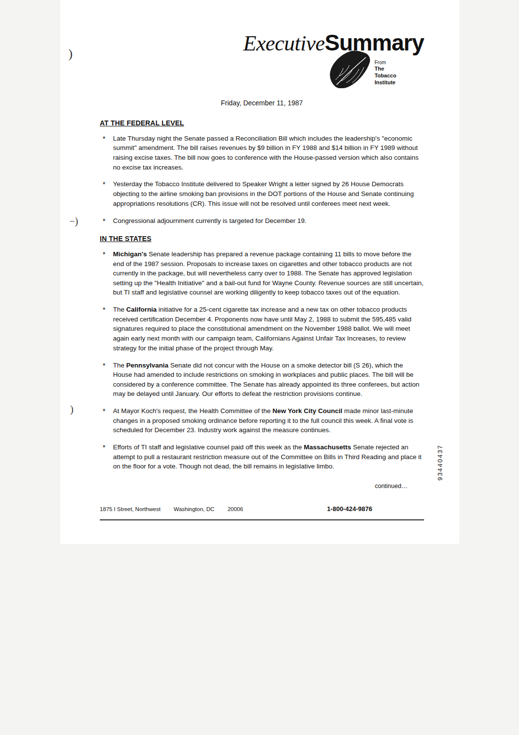)
−)
)
Executive Summary
From
The
Tobacco
Institute
Friday, December 11, 1987
AT THE FEDERAL LEVEL
Late Thursday night the Senate passed a Reconciliation Bill which includes the leadership's "economic summit" amendment. The bill raises revenues by $9 billion in FY 1988 and $14 billion in FY 1989 without raising excise taxes. The bill now goes to conference with the House-passed version which also contains no excise tax increases.
Yesterday the Tobacco Institute delivered to Speaker Wright a letter signed by 26 House Democrats objecting to the airline smoking ban provisions in the DOT portions of the House and Senate continuing appropriations resolutions (CR). This issue will not be resolved until conferees meet next week.
Congressional adjournment currently is targeted for December 19.
IN THE STATES
Michigan's Senate leadership has prepared a revenue package containing 11 bills to move before the end of the 1987 session. Proposals to increase taxes on cigarettes and other tobacco products are not currently in the package, but will nevertheless carry over to 1988. The Senate has approved legislation setting up the "Health Initiative" and a bail-out fund for Wayne County. Revenue sources are still uncertain, but TI staff and legislative counsel are working diligently to keep tobacco taxes out of the equation.
The California initiative for a 25-cent cigarette tax increase and a new tax on other tobacco products received certification December 4. Proponents now have until May 2, 1988 to submit the 595,485 valid signatures required to place the constitutional amendment on the November 1988 ballot. We will meet again early next month with our campaign team, Californians Against Unfair Tax Increases, to review strategy for the initial phase of the project through May.
The Pennsylvania Senate did not concur with the House on a smoke detector bill (S 26), which the House had amended to include restrictions on smoking in workplaces and public places. The bill will be considered by a conference committee. The Senate has already appointed its three conferees, but action may be delayed until January. Our efforts to defeat the restriction provisions continue.
At Mayor Koch's request, the Health Committee of the New York City Council made minor last-minute changes in a proposed smoking ordinance before reporting it to the full council this week. A final vote is scheduled for December 23. Industry work against the measure continues.
Efforts of TI staff and legislative counsel paid off this week as the Massachusetts Senate rejected an attempt to pull a restaurant restriction measure out of the Committee on Bills in Third Reading and place it on the floor for a vote. Though not dead, the bill remains in legislative limbo.
continued…
93440437
1875 I Street, Northwest Washington, DC 20006
1-800-424-9876